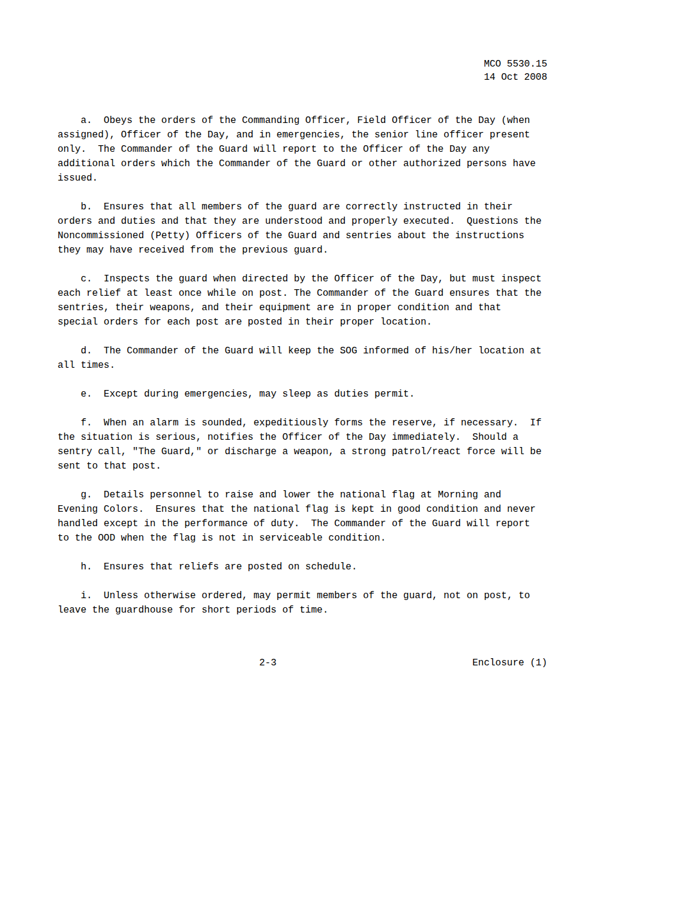MCO 5530.15
14 Oct 2008
a. Obeys the orders of the Commanding Officer, Field Officer of the Day (when assigned), Officer of the Day, and in emergencies, the senior line officer present only. The Commander of the Guard will report to the Officer of the Day any additional orders which the Commander of the Guard or other authorized persons have issued.
b. Ensures that all members of the guard are correctly instructed in their orders and duties and that they are understood and properly executed. Questions the Noncommissioned (Petty) Officers of the Guard and sentries about the instructions they may have received from the previous guard.
c. Inspects the guard when directed by the Officer of the Day, but must inspect each relief at least once while on post. The Commander of the Guard ensures that the sentries, their weapons, and their equipment are in proper condition and that special orders for each post are posted in their proper location.
d. The Commander of the Guard will keep the SOG informed of his/her location at all times.
e. Except during emergencies, may sleep as duties permit.
f. When an alarm is sounded, expeditiously forms the reserve, if necessary. If the situation is serious, notifies the Officer of the Day immediately. Should a sentry call, "The Guard," or discharge a weapon, a strong patrol/react force will be sent to that post.
g. Details personnel to raise and lower the national flag at Morning and Evening Colors. Ensures that the national flag is kept in good condition and never handled except in the performance of duty. The Commander of the Guard will report to the OOD when the flag is not in serviceable condition.
h. Ensures that reliefs are posted on schedule.
i. Unless otherwise ordered, may permit members of the guard, not on post, to leave the guardhouse for short periods of time.
2-3 Enclosure (1)